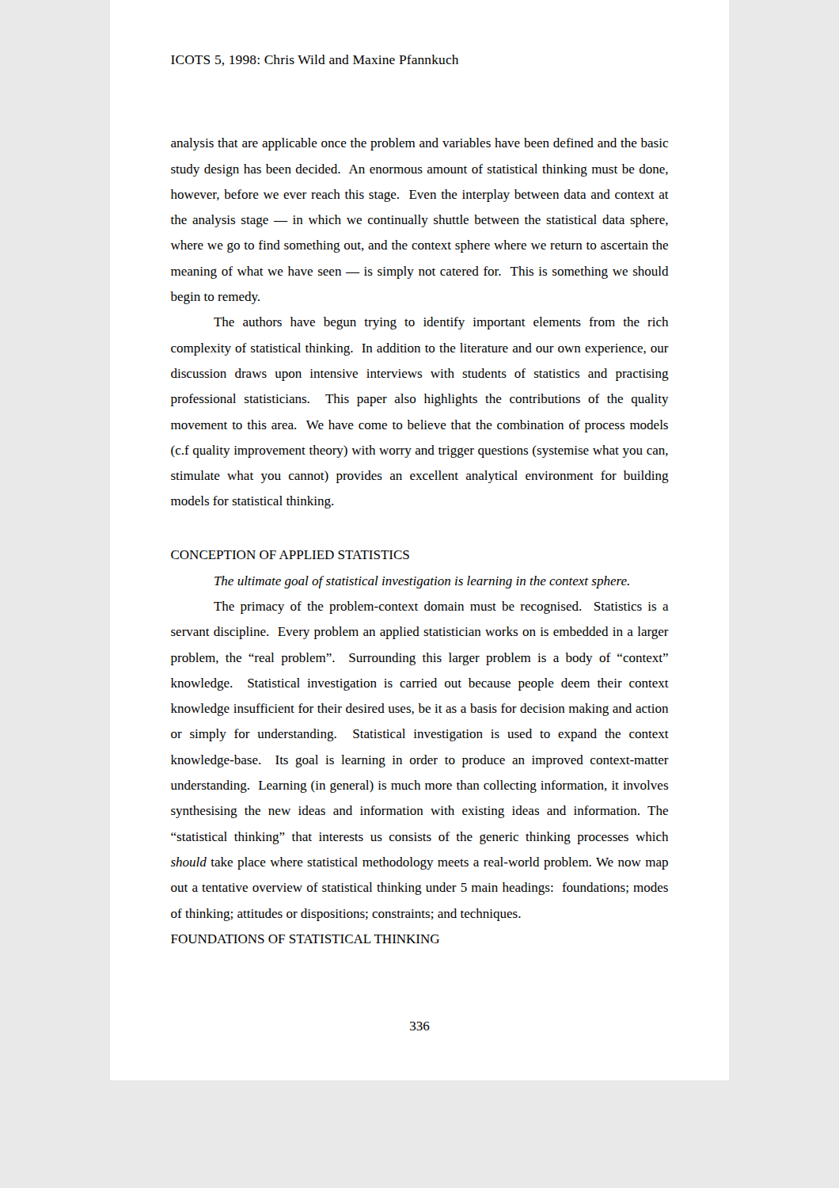ICOTS 5, 1998: Chris Wild and Maxine Pfannkuch
analysis that are applicable once the problem and variables have been defined and the basic study design has been decided. An enormous amount of statistical thinking must be done, however, before we ever reach this stage. Even the interplay between data and context at the analysis stage — in which we continually shuttle between the statistical data sphere, where we go to find something out, and the context sphere where we return to ascertain the meaning of what we have seen — is simply not catered for. This is something we should begin to remedy.
The authors have begun trying to identify important elements from the rich complexity of statistical thinking. In addition to the literature and our own experience, our discussion draws upon intensive interviews with students of statistics and practising professional statisticians. This paper also highlights the contributions of the quality movement to this area. We have come to believe that the combination of process models (c.f quality improvement theory) with worry and trigger questions (systemise what you can, stimulate what you cannot) provides an excellent analytical environment for building models for statistical thinking.
Conception of Applied Statistics
The ultimate goal of statistical investigation is learning in the context sphere.
The primacy of the problem-context domain must be recognised. Statistics is a servant discipline. Every problem an applied statistician works on is embedded in a larger problem, the “real problem”. Surrounding this larger problem is a body of “context” knowledge. Statistical investigation is carried out because people deem their context knowledge insufficient for their desired uses, be it as a basis for decision making and action or simply for understanding. Statistical investigation is used to expand the context knowledge-base. Its goal is learning in order to produce an improved context-matter understanding. Learning (in general) is much more than collecting information, it involves synthesising the new ideas and information with existing ideas and information. The “statistical thinking” that interests us consists of the generic thinking processes which should take place where statistical methodology meets a real-world problem. We now map out a tentative overview of statistical thinking under 5 main headings: foundations; modes of thinking; attitudes or dispositions; constraints; and techniques.
Foundations of Statistical Thinking
336